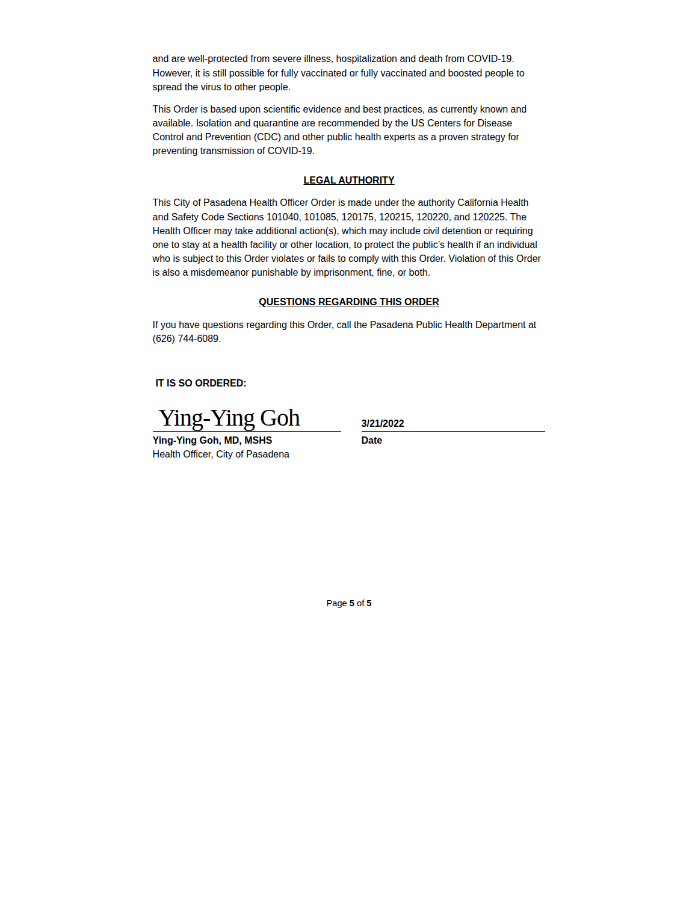and are well-protected from severe illness, hospitalization and death from COVID-19. However, it is still possible for fully vaccinated or fully vaccinated and boosted people to spread the virus to other people.
This Order is based upon scientific evidence and best practices, as currently known and available. Isolation and quarantine are recommended by the US Centers for Disease Control and Prevention (CDC) and other public health experts as a proven strategy for preventing transmission of COVID-19.
LEGAL AUTHORITY
This City of Pasadena Health Officer Order is made under the authority California Health and Safety Code Sections 101040, 101085, 120175, 120215, 120220, and 120225. The Health Officer may take additional action(s), which may include civil detention or requiring one to stay at a health facility or other location, to protect the public’s health if an individual who is subject to this Order violates or fails to comply with this Order. Violation of this Order is also a misdemeanor punishable by imprisonment, fine, or both.
QUESTIONS REGARDING THIS ORDER
If you have questions regarding this Order, call the Pasadena Public Health Department at (626) 744-6089.
IT IS SO ORDERED:
Ying-Ying Goh
3/21/2022
Ying-Ying Goh, MD, MSHS
Health Officer, City of Pasadena
Date
Page 5 of 5